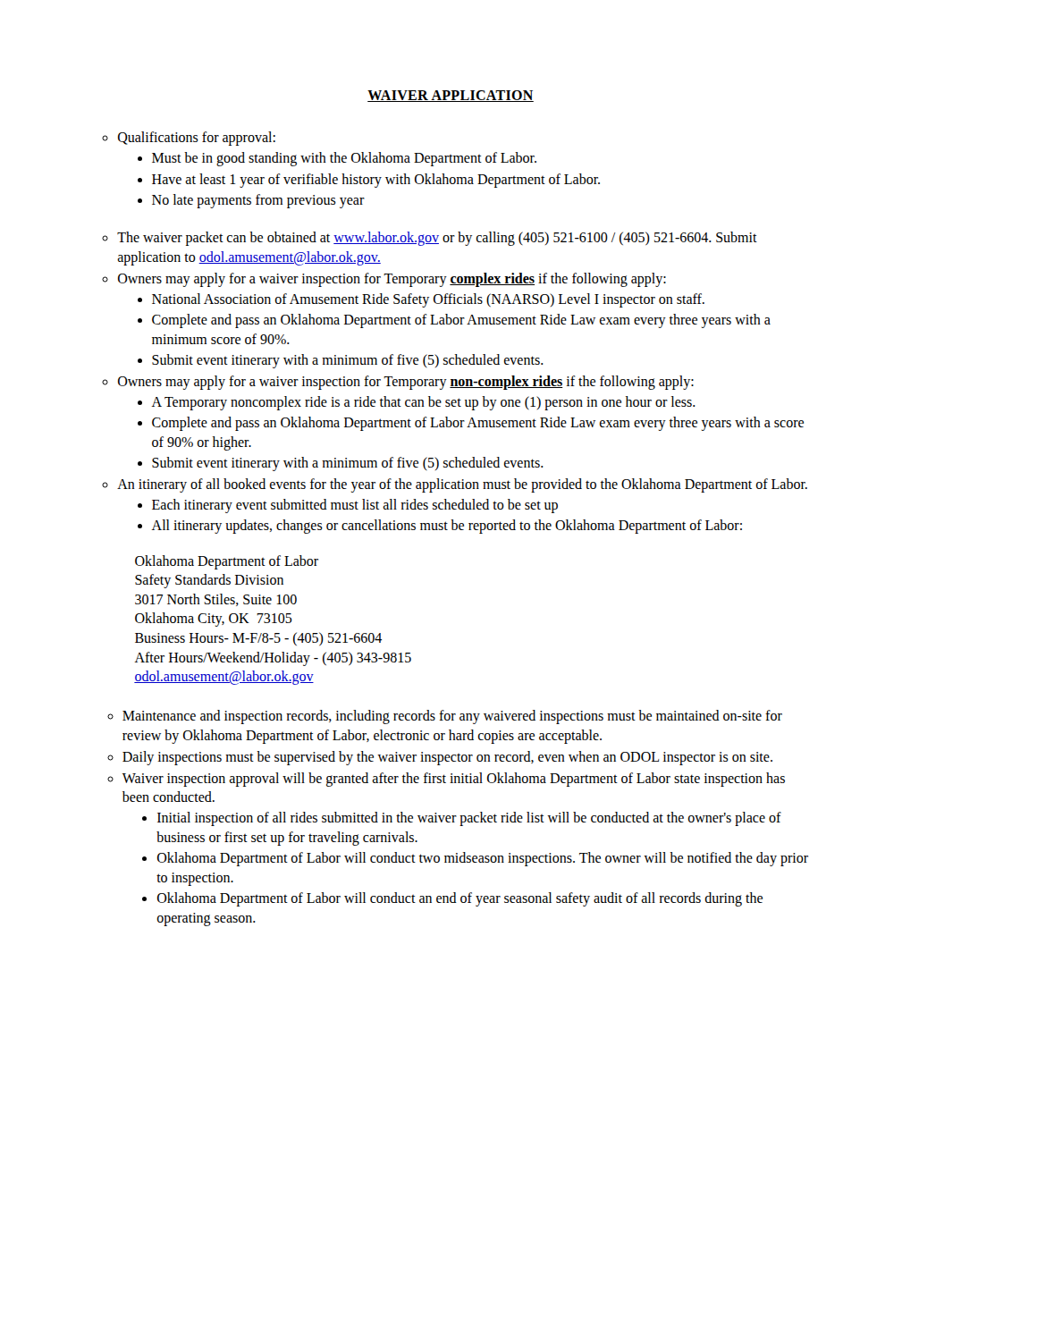WAIVER APPLICATION
Qualifications for approval:
Must be in good standing with the Oklahoma Department of Labor.
Have at least 1 year of verifiable history with Oklahoma Department of Labor.
No late payments from previous year
The waiver packet can be obtained at www.labor.ok.gov or by calling (405) 521-6100 / (405) 521-6604. Submit application to odol.amusement@labor.ok.gov.
Owners may apply for a waiver inspection for Temporary complex rides if the following apply:
National Association of Amusement Ride Safety Officials (NAARSO) Level I inspector on staff.
Complete and pass an Oklahoma Department of Labor Amusement Ride Law exam every three years with a minimum score of 90%.
Submit event itinerary with a minimum of five (5) scheduled events.
Owners may apply for a waiver inspection for Temporary non-complex rides if the following apply:
A Temporary noncomplex ride is a ride that can be set up by one (1) person in one hour or less.
Complete and pass an Oklahoma Department of Labor Amusement Ride Law exam every three years with a score of 90% or higher.
Submit event itinerary with a minimum of five (5) scheduled events.
An itinerary of all booked events for the year of the application must be provided to the Oklahoma Department of Labor.
Each itinerary event submitted must list all rides scheduled to be set up
All itinerary updates, changes or cancellations must be reported to the Oklahoma Department of Labor:
Oklahoma Department of Labor
Safety Standards Division
3017 North Stiles, Suite 100
Oklahoma City, OK 73105
Business Hours- M-F/8-5 - (405) 521-6604
After Hours/Weekend/Holiday - (405) 343-9815
odol.amusement@labor.ok.gov
Maintenance and inspection records, including records for any waivered inspections must be maintained on-site for review by Oklahoma Department of Labor, electronic or hard copies are acceptable.
Daily inspections must be supervised by the waiver inspector on record, even when an ODOL inspector is on site.
Waiver inspection approval will be granted after the first initial Oklahoma Department of Labor state inspection has been conducted.
Initial inspection of all rides submitted in the waiver packet ride list will be conducted at the owner's place of business or first set up for traveling carnivals.
Oklahoma Department of Labor will conduct two midseason inspections. The owner will be notified the day prior to inspection.
Oklahoma Department of Labor will conduct an end of year seasonal safety audit of all records during the operating season.